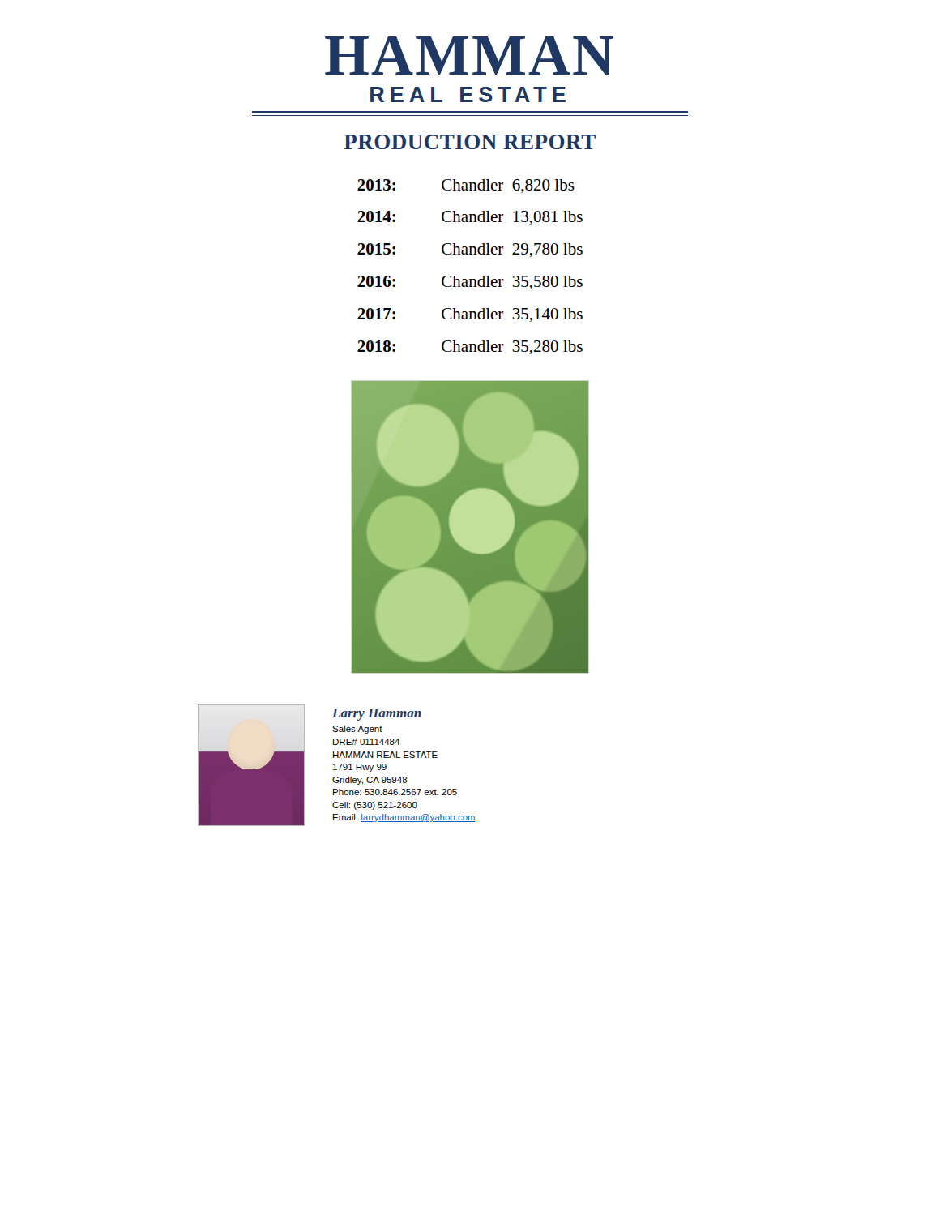HAMMAN
REAL ESTATE
PRODUCTION REPORT
| 2013: | Chandler 6,820 lbs |
| 2014: | Chandler 13,081 lbs |
| 2015: | Chandler 29,780 lbs |
| 2016: | Chandler 35,580 lbs |
| 2017: | Chandler 35,140 lbs |
| 2018: | Chandler 35,280 lbs |
Green walnuts on the tree
Larry Hamman
Sales Agent
DRE# 01114484
HAMMAN REAL ESTATE
1791 Hwy 99
Gridley, CA 95948
Phone: 530.846.2567 ext. 205
Cell: (530) 521-2600
Email: larrydhamman@yahoo.com